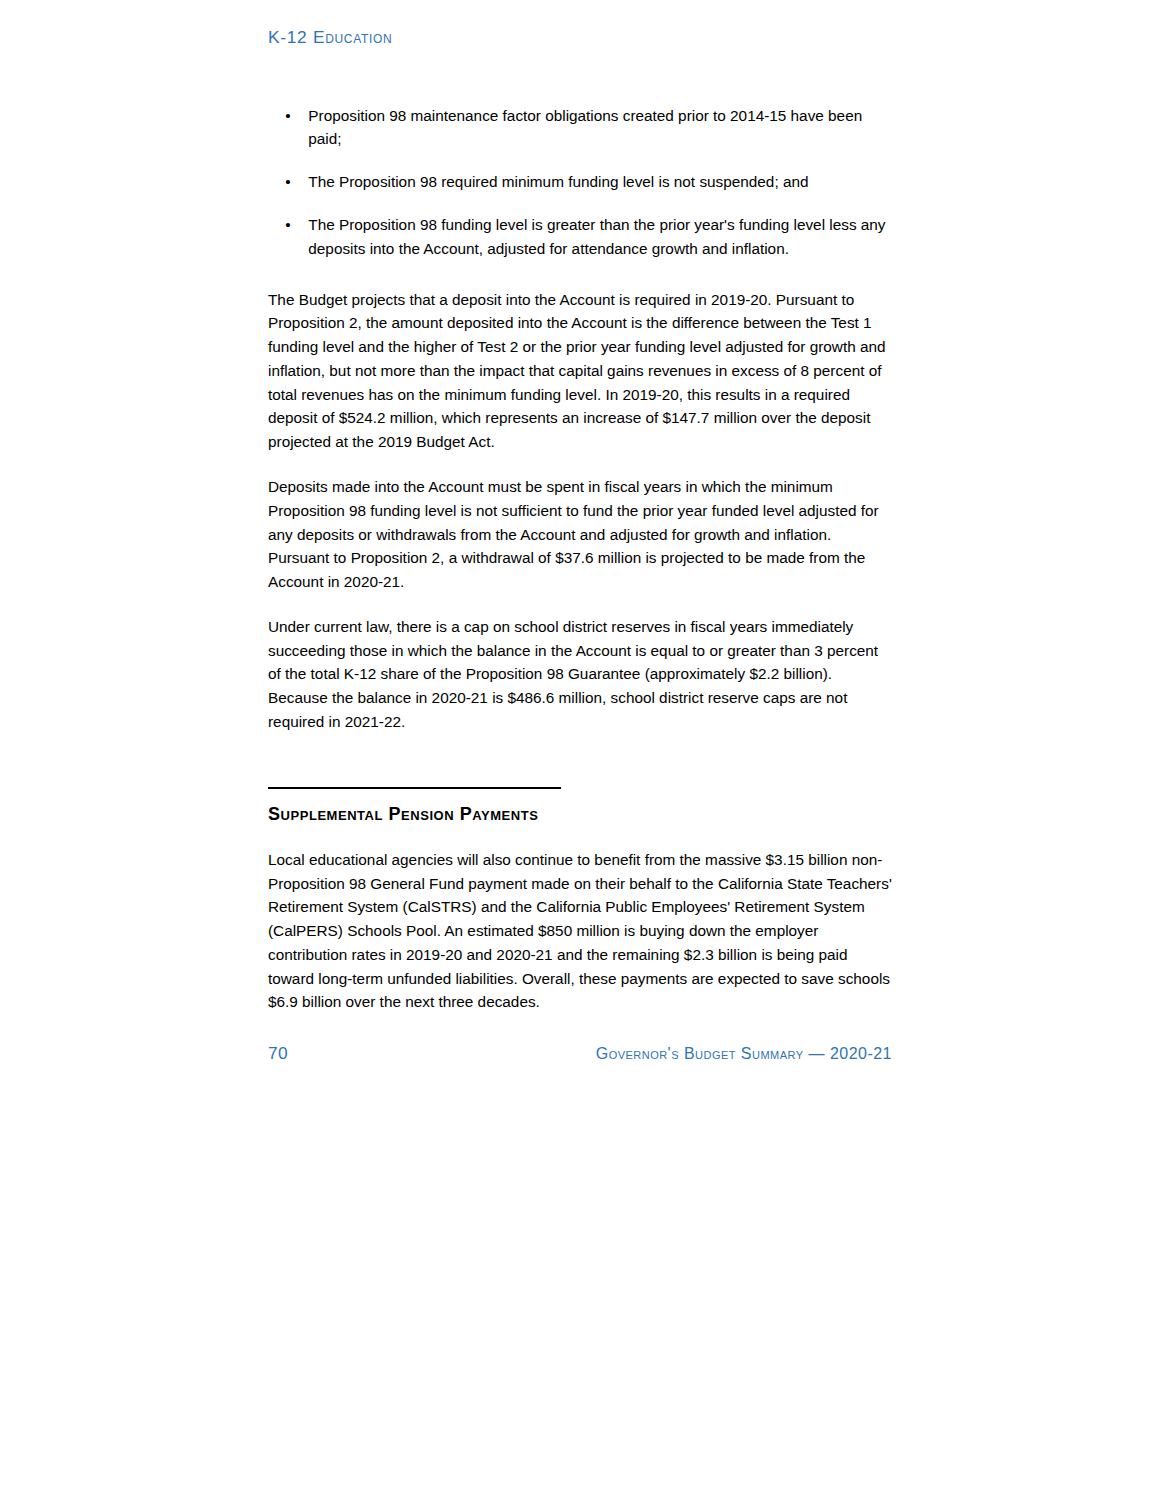K-12 Education
Proposition 98 maintenance factor obligations created prior to 2014-15 have been paid;
The Proposition 98 required minimum funding level is not suspended; and
The Proposition 98 funding level is greater than the prior year's funding level less any deposits into the Account, adjusted for attendance growth and inflation.
The Budget projects that a deposit into the Account is required in 2019-20. Pursuant to Proposition 2, the amount deposited into the Account is the difference between the Test 1 funding level and the higher of Test 2 or the prior year funding level adjusted for growth and inflation, but not more than the impact that capital gains revenues in excess of 8 percent of total revenues has on the minimum funding level. In 2019-20, this results in a required deposit of $524.2 million, which represents an increase of $147.7 million over the deposit projected at the 2019 Budget Act.
Deposits made into the Account must be spent in fiscal years in which the minimum Proposition 98 funding level is not sufficient to fund the prior year funded level adjusted for any deposits or withdrawals from the Account and adjusted for growth and inflation. Pursuant to Proposition 2, a withdrawal of $37.6 million is projected to be made from the Account in 2020-21.
Under current law, there is a cap on school district reserves in fiscal years immediately succeeding those in which the balance in the Account is equal to or greater than 3 percent of the total K-12 share of the Proposition 98 Guarantee (approximately $2.2 billion). Because the balance in 2020-21 is $486.6 million, school district reserve caps are not required in 2021-22.
Supplemental Pension Payments
Local educational agencies will also continue to benefit from the massive $3.15 billion non-Proposition 98 General Fund payment made on their behalf to the California State Teachers' Retirement System (CalSTRS) and the California Public Employees' Retirement System (CalPERS) Schools Pool. An estimated $850 million is buying down the employer contribution rates in 2019-20 and 2020-21 and the remaining $2.3 billion is being paid toward long-term unfunded liabilities. Overall, these payments are expected to save schools $6.9 billion over the next three decades.
70
Governor's Budget Summary — 2020-21